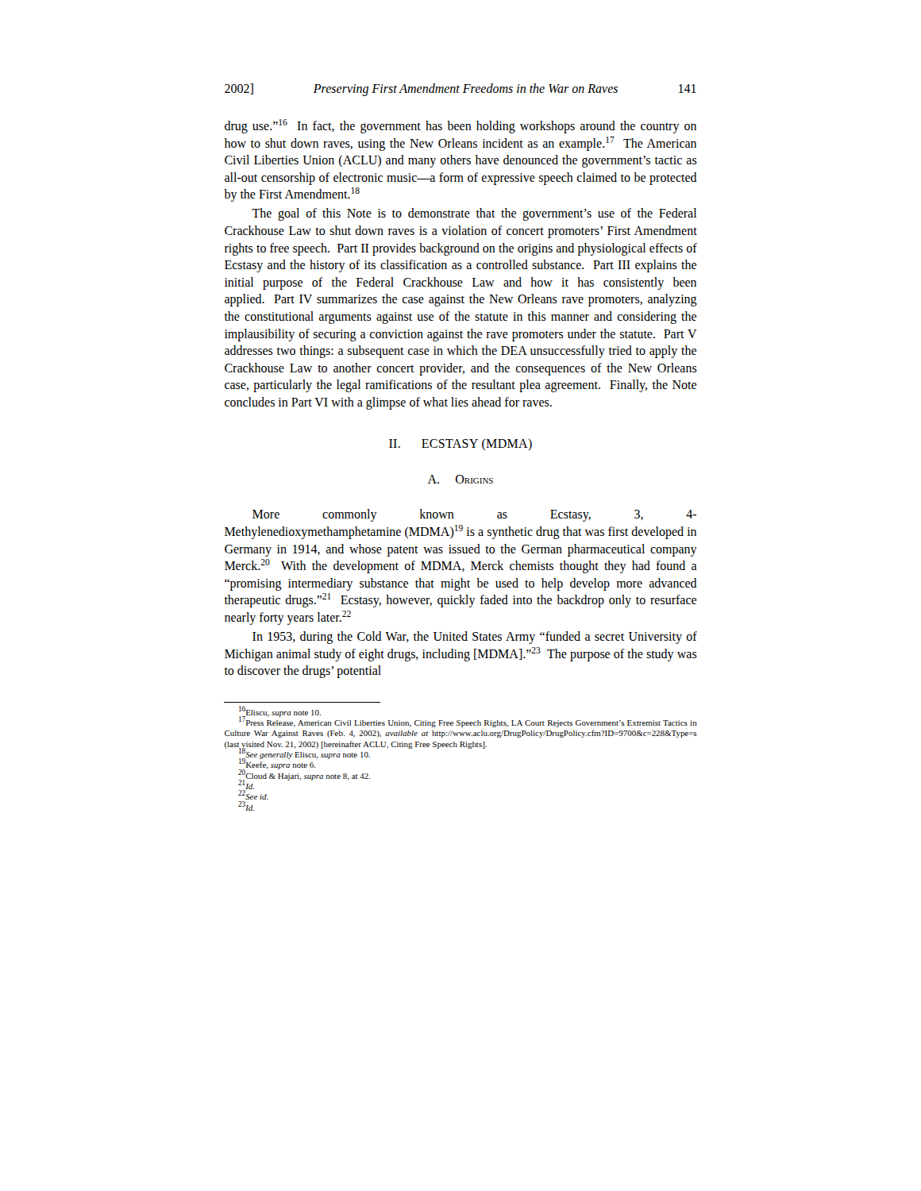2002] Preserving First Amendment Freedoms in the War on Raves 141
drug use.”16 In fact, the government has been holding workshops around the country on how to shut down raves, using the New Orleans incident as an example.17 The American Civil Liberties Union (ACLU) and many others have denounced the government’s tactic as all-out censorship of electronic music—a form of expressive speech claimed to be protected by the First Amendment.18
The goal of this Note is to demonstrate that the government’s use of the Federal Crackhouse Law to shut down raves is a violation of concert promoters’ First Amendment rights to free speech. Part II provides background on the origins and physiological effects of Ecstasy and the history of its classification as a controlled substance. Part III explains the initial purpose of the Federal Crackhouse Law and how it has consistently been applied. Part IV summarizes the case against the New Orleans rave promoters, analyzing the constitutional arguments against use of the statute in this manner and considering the implausibility of securing a conviction against the rave promoters under the statute. Part V addresses two things: a subsequent case in which the DEA unsuccessfully tried to apply the Crackhouse Law to another concert provider, and the consequences of the New Orleans case, particularly the legal ramifications of the resultant plea agreement. Finally, the Note concludes in Part VI with a glimpse of what lies ahead for raves.
II. ECSTASY (MDMA)
A. Origins
More commonly known as Ecstasy, 3, 4-Methylenedioxymethamphetamine (MDMA)19 is a synthetic drug that was first developed in Germany in 1914, and whose patent was issued to the German pharmaceutical company Merck.20 With the development of MDMA, Merck chemists thought they had found a “promising intermediary substance that might be used to help develop more advanced therapeutic drugs.”21 Ecstasy, however, quickly faded into the backdrop only to resurface nearly forty years later.22
In 1953, during the Cold War, the United States Army “funded a secret University of Michigan animal study of eight drugs, including [MDMA].”23 The purpose of the study was to discover the drugs’ potential
16Eliscu, supra note 10.
17Press Release, American Civil Liberties Union, Citing Free Speech Rights, LA Court Rejects Government’s Extremist Tactics in Culture War Against Raves (Feb. 4, 2002), available at http://www.aclu.org/DrugPolicy/DrugPolicy.cfm?ID=9700&c=228&Type=s (last visited Nov. 21, 2002) [hereinafter ACLU, Citing Free Speech Rights].
18See generally Eliscu, supra note 10.
19Keefe, supra note 6.
20Cloud & Hajari, supra note 8, at 42.
21Id.
22See id.
23Id.